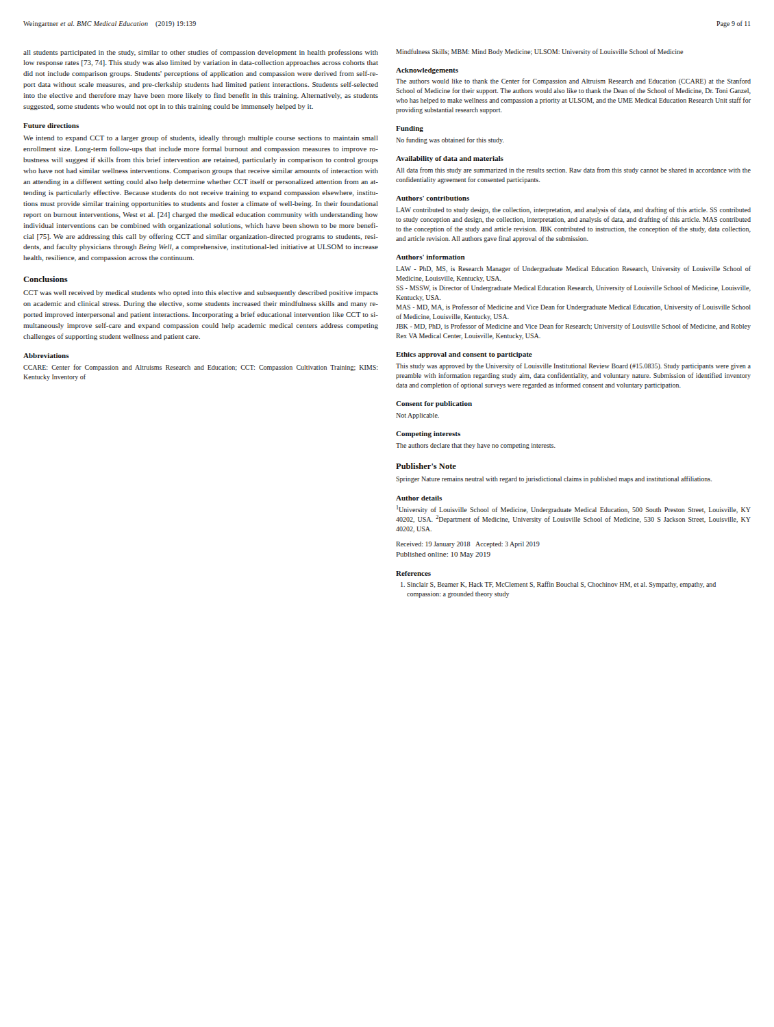Weingartner et al. BMC Medical Education (2019) 19:139
Page 9 of 11
all students participated in the study, similar to other studies of compassion development in health professions with low response rates [73, 74]. This study was also limited by variation in data-collection approaches across cohorts that did not include comparison groups. Students' perceptions of application and compassion were derived from self-report data without scale measures, and pre-clerkship students had limited patient interactions. Students self-selected into the elective and therefore may have been more likely to find benefit in this training. Alternatively, as students suggested, some students who would not opt in to this training could be immensely helped by it.
Future directions
We intend to expand CCT to a larger group of students, ideally through multiple course sections to maintain small enrollment size. Long-term follow-ups that include more formal burnout and compassion measures to improve robustness will suggest if skills from this brief intervention are retained, particularly in comparison to control groups who have not had similar wellness interventions. Comparison groups that receive similar amounts of interaction with an attending in a different setting could also help determine whether CCT itself or personalized attention from an attending is particularly effective. Because students do not receive training to expand compassion elsewhere, institutions must provide similar training opportunities to students and foster a climate of well-being. In their foundational report on burnout interventions, West et al. [24] charged the medical education community with understanding how individual interventions can be combined with organizational solutions, which have been shown to be more beneficial [75]. We are addressing this call by offering CCT and similar organization-directed programs to students, residents, and faculty physicians through Being Well, a comprehensive, institutional-led initiative at ULSOM to increase health, resilience, and compassion across the continuum.
Conclusions
CCT was well received by medical students who opted into this elective and subsequently described positive impacts on academic and clinical stress. During the elective, some students increased their mindfulness skills and many reported improved interpersonal and patient interactions. Incorporating a brief educational intervention like CCT to simultaneously improve self-care and expand compassion could help academic medical centers address competing challenges of supporting student wellness and patient care.
Abbreviations
CCARE: Center for Compassion and Altruisms Research and Education; CCT: Compassion Cultivation Training; KIMS: Kentucky Inventory of
Mindfulness Skills; MBM: Mind Body Medicine; ULSOM: University of Louisville School of Medicine
Acknowledgements
The authors would like to thank the Center for Compassion and Altruism Research and Education (CCARE) at the Stanford School of Medicine for their support. The authors would also like to thank the Dean of the School of Medicine, Dr. Toni Ganzel, who has helped to make wellness and compassion a priority at ULSOM, and the UME Medical Education Research Unit staff for providing substantial research support.
Funding
No funding was obtained for this study.
Availability of data and materials
All data from this study are summarized in the results section. Raw data from this study cannot be shared in accordance with the confidentiality agreement for consented participants.
Authors' contributions
LAW contributed to study design, the collection, interpretation, and analysis of data, and drafting of this article. SS contributed to study conception and design, the collection, interpretation, and analysis of data, and drafting of this article. MAS contributed to the conception of the study and article revision. JBK contributed to instruction, the conception of the study, data collection, and article revision. All authors gave final approval of the submission.
Authors' information
LAW - PhD, MS, is Research Manager of Undergraduate Medical Education Research, University of Louisville School of Medicine, Louisville, Kentucky, USA.
SS - MSSW, is Director of Undergraduate Medical Education Research, University of Louisville School of Medicine, Louisville, Kentucky, USA.
MAS - MD, MA, is Professor of Medicine and Vice Dean for Undergraduate Medical Education, University of Louisville School of Medicine, Louisville, Kentucky, USA.
JBK - MD, PhD, is Professor of Medicine and Vice Dean for Research; University of Louisville School of Medicine, and Robley Rex VA Medical Center, Louisville, Kentucky, USA.
Ethics approval and consent to participate
This study was approved by the University of Louisville Institutional Review Board (#15.0835). Study participants were given a preamble with information regarding study aim, data confidentiality, and voluntary nature. Submission of identified inventory data and completion of optional surveys were regarded as informed consent and voluntary participation.
Consent for publication
Not Applicable.
Competing interests
The authors declare that they have no competing interests.
Publisher's Note
Springer Nature remains neutral with regard to jurisdictional claims in published maps and institutional affiliations.
Author details
1University of Louisville School of Medicine, Undergraduate Medical Education, 500 South Preston Street, Louisville, KY 40202, USA. 2Department of Medicine, University of Louisville School of Medicine, 530 S Jackson Street, Louisville, KY 40202, USA.
Received: 19 January 2018 Accepted: 3 April 2019
Published online: 10 May 2019
References
Sinclair S, Beamer K, Hack TF, McClement S, Raffin Bouchal S, Chochinov HM, et al. Sympathy, empathy, and compassion: a grounded theory study